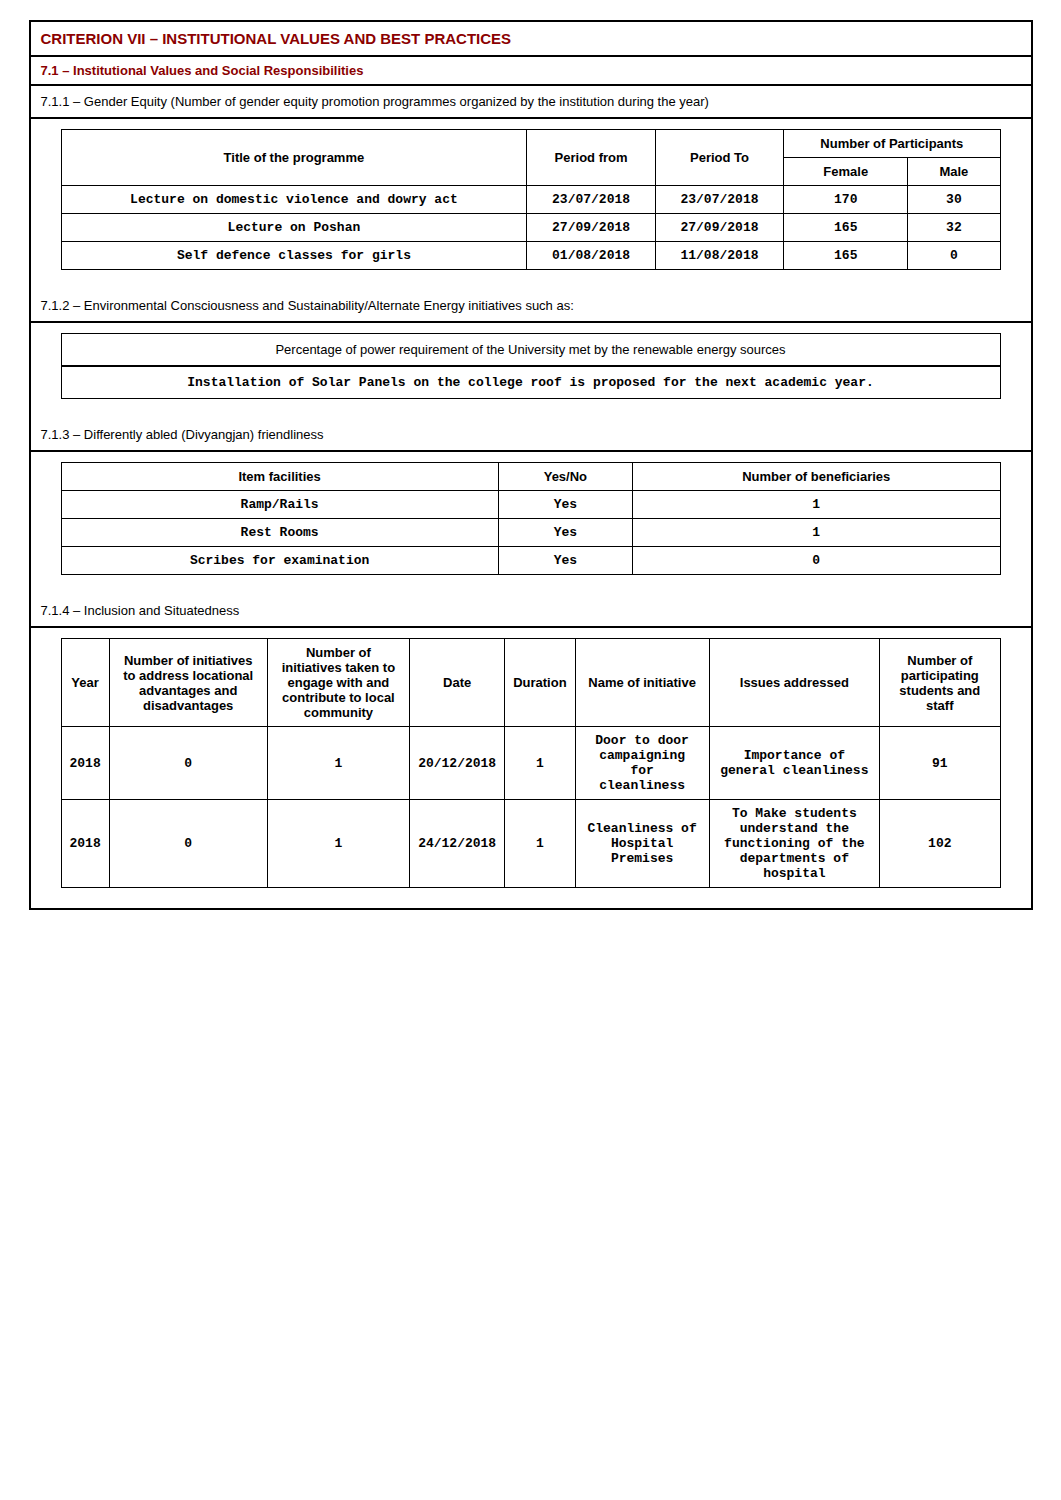CRITERION VII – INSTITUTIONAL VALUES AND BEST PRACTICES
7.1 – Institutional Values and Social Responsibilities
7.1.1 – Gender Equity (Number of gender equity promotion programmes organized by the institution during the year)
| Title of the programme | Period from | Period To | Number of Participants |
| --- | --- | --- | --- |
| Female | Male |
| Lecture on domestic violence and dowry act | 23/07/2018 | 23/07/2018 | 170 | 30 |
| Lecture on Poshan | 27/09/2018 | 27/09/2018 | 165 | 32 |
| Self defence classes for girls | 01/08/2018 | 11/08/2018 | 165 | 0 |
7.1.2 – Environmental Consciousness and Sustainability/Alternate Energy initiatives such as:
Percentage of power requirement of the University met by the renewable energy sources
Installation of Solar Panels on the college roof is proposed for the next academic year.
7.1.3 – Differently abled (Divyangjan) friendliness
| Item facilities | Yes/No | Number of beneficiaries |
| --- | --- | --- |
| Ramp/Rails | Yes | 1 |
| Rest Rooms | Yes | 1 |
| Scribes for examination | Yes | 0 |
7.1.4 – Inclusion and Situatedness
| Year | Number of initiatives to address locational advantages and disadvantages | Number of initiatives taken to engage with and contribute to local community | Date | Duration | Name of initiative | Issues addressed | Number of participating students and staff |
| --- | --- | --- | --- | --- | --- | --- | --- |
| 2018 | 0 | 1 | 20/12/2018 | 1 | Door to door campaigning for cleanliness | Importance of general cleanliness | 91 |
| 2018 | 0 | 1 | 24/12/2018 | 1 | Cleanliness of Hospital Premises | To Make students understand the functioning of the departments of hospital | 102 |